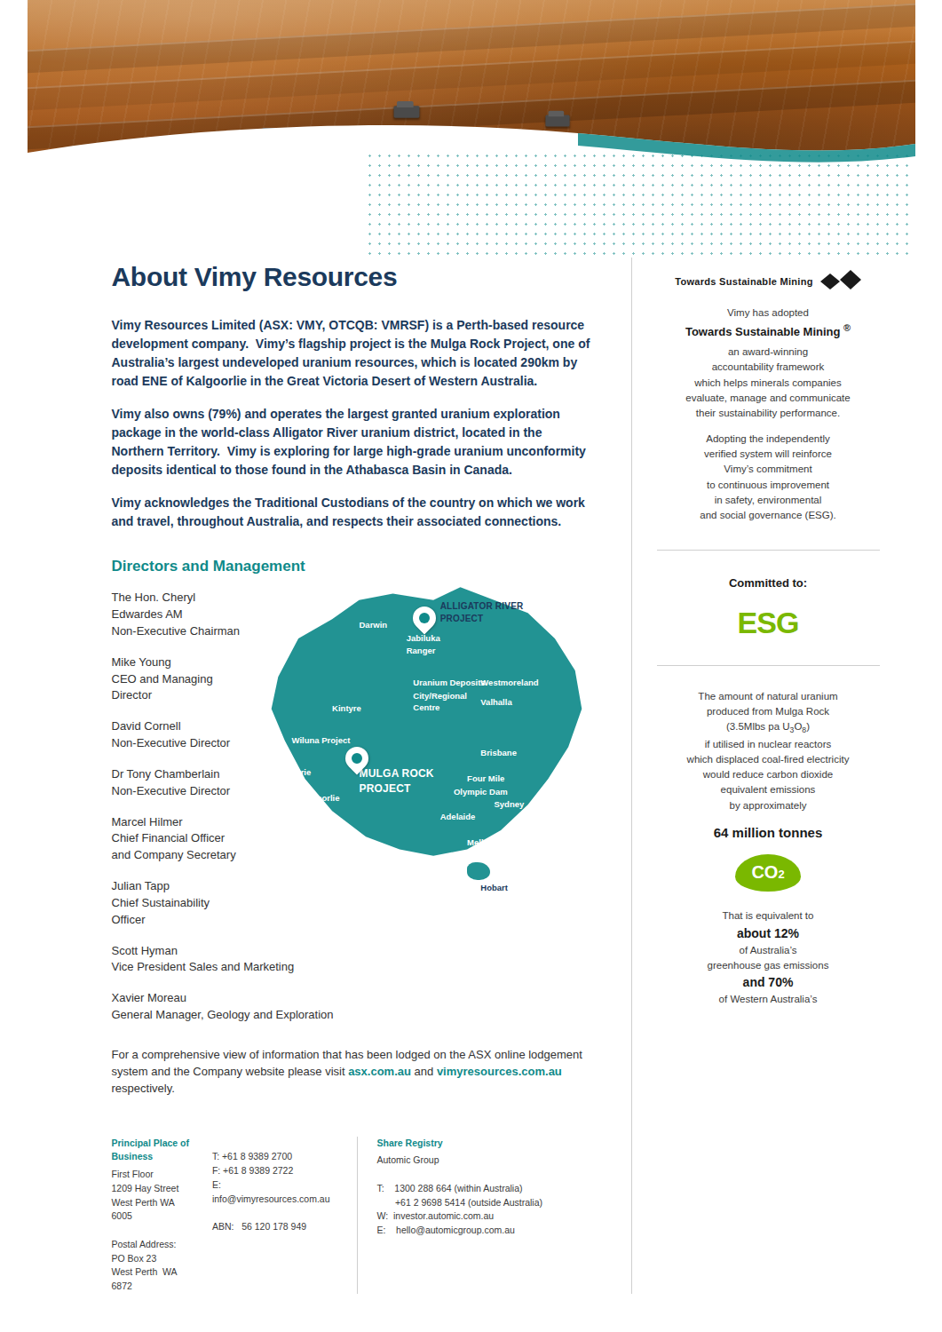About Vimy Resources
Vimy Resources Limited (ASX: VMY, OTCQB: VMRSF) is a Perth-based resource development company. Vimy’s flagship project is the Mulga Rock Project, one of Australia’s largest undeveloped uranium resources, which is located 290km by road ENE of Kalgoorlie in the Great Victoria Desert of Western Australia.
Vimy also owns (79%) and operates the largest granted uranium exploration package in the world-class Alligator River uranium district, located in the Northern Territory. Vimy is exploring for large high-grade uranium unconformity deposits identical to those found in the Athabasca Basin in Canada.
Vimy acknowledges the Traditional Custodians of the country on which we work and travel, throughout Australia, and respects their associated connections.
Directors and Management
ALLIGATOR RIVER
PROJECT MULGA ROCK
PROJECT Darwin Jabiluka Ranger Uranium Deposits City/Regional
Centre Westmoreland Valhalla Kintyre Wiluna Project Yeelirrie Brisbane Four Mile Olympic Dam Kalgoorlie Perth Adelaide Sydney Melbourne Hobart
The Hon. Cheryl Edwardes AM
Non-Executive Chairman
Mike Young
CEO and Managing Director
David Cornell
Non-Executive Director
Dr Tony Chamberlain
Non-Executive Director
Marcel Hilmer
Chief Financial Officer
and Company Secretary
Julian Tapp
Chief Sustainability Officer
Scott Hyman
Vice President Sales and Marketing
Xavier Moreau
General Manager, Geology and Exploration
For a comprehensive view of information that has been lodged on the ASX online lodgement system and the Company website please visit asx.com.au and vimyresources.com.au respectively.
Principal Place of Business
First Floor
1209 Hay Street
West Perth WA 6005
Postal Address:
PO Box 23
West Perth WA 6872
T: +61 8 9389 2700
F: +61 8 9389 2722
E: info@vimyresources.com.au
ABN: 56 120 178 949
Share Registry
Automic Group
T: 1300 288 664 (within Australia)
+61 2 9698 5414 (outside Australia)
W: investor.automic.com.au
E: hello@automicgroup.com.au
Towards Sustainable Mining
Vimy has adopted
Towards Sustainable Mining ® an award-winning
accountability framework
which helps minerals companies
evaluate, manage and communicate
their sustainability performance.
Adopting the independently
verified system will reinforce
Vimy’s commitment
to continuous improvement
in safety, environmental
and social governance (ESG).
Committed to:
ESG
The amount of natural uranium
produced from Mulga Rock
(3.5Mlbs pa U3O8)
if utilised in nuclear reactors
which displaced coal-fired electricity
would reduce carbon dioxide
equivalent emissions
by approximately
64 million tonnes
CO2
That is equivalent to
about 12%
of Australia’s
greenhouse gas emissions
and 70%
of Western Australia’s